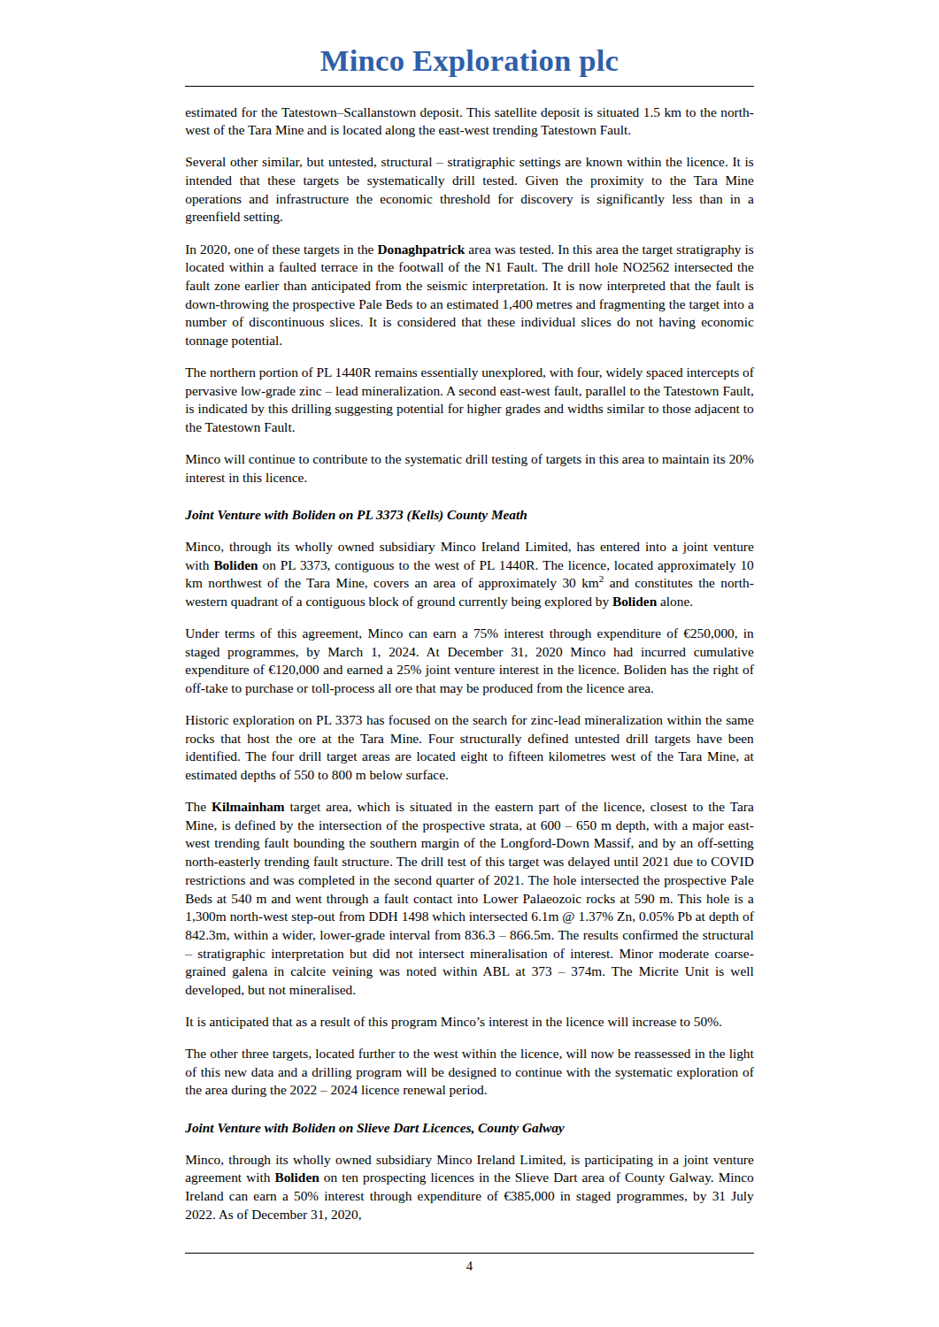Minco Exploration plc
estimated for the Tatestown–Scallanstown deposit. This satellite deposit is situated 1.5 km to the north-west of the Tara Mine and is located along the east-west trending Tatestown Fault.
Several other similar, but untested, structural – stratigraphic settings are known within the licence. It is intended that these targets be systematically drill tested. Given the proximity to the Tara Mine operations and infrastructure the economic threshold for discovery is significantly less than in a greenfield setting.
In 2020, one of these targets in the Donaghpatrick area was tested. In this area the target stratigraphy is located within a faulted terrace in the footwall of the N1 Fault. The drill hole NO2562 intersected the fault zone earlier than anticipated from the seismic interpretation. It is now interpreted that the fault is down-throwing the prospective Pale Beds to an estimated 1,400 metres and fragmenting the target into a number of discontinuous slices. It is considered that these individual slices do not having economic tonnage potential.
The northern portion of PL 1440R remains essentially unexplored, with four, widely spaced intercepts of pervasive low-grade zinc – lead mineralization. A second east-west fault, parallel to the Tatestown Fault, is indicated by this drilling suggesting potential for higher grades and widths similar to those adjacent to the Tatestown Fault.
Minco will continue to contribute to the systematic drill testing of targets in this area to maintain its 20% interest in this licence.
Joint Venture with Boliden on PL 3373 (Kells) County Meath
Minco, through its wholly owned subsidiary Minco Ireland Limited, has entered into a joint venture with Boliden on PL 3373, contiguous to the west of PL 1440R. The licence, located approximately 10 km northwest of the Tara Mine, covers an area of approximately 30 km2 and constitutes the north-western quadrant of a contiguous block of ground currently being explored by Boliden alone.
Under terms of this agreement, Minco can earn a 75% interest through expenditure of €250,000, in staged programmes, by March 1, 2024. At December 31, 2020 Minco had incurred cumulative expenditure of €120,000 and earned a 25% joint venture interest in the licence. Boliden has the right of off-take to purchase or toll-process all ore that may be produced from the licence area.
Historic exploration on PL 3373 has focused on the search for zinc-lead mineralization within the same rocks that host the ore at the Tara Mine. Four structurally defined untested drill targets have been identified. The four drill target areas are located eight to fifteen kilometres west of the Tara Mine, at estimated depths of 550 to 800 m below surface.
The Kilmainham target area, which is situated in the eastern part of the licence, closest to the Tara Mine, is defined by the intersection of the prospective strata, at 600 – 650 m depth, with a major east-west trending fault bounding the southern margin of the Longford-Down Massif, and by an off-setting north-easterly trending fault structure. The drill test of this target was delayed until 2021 due to COVID restrictions and was completed in the second quarter of 2021. The hole intersected the prospective Pale Beds at 540 m and went through a fault contact into Lower Palaeozoic rocks at 590 m. This hole is a 1,300m north-west step-out from DDH 1498 which intersected 6.1m @ 1.37% Zn, 0.05% Pb at depth of 842.3m, within a wider, lower-grade interval from 836.3 – 866.5m. The results confirmed the structural – stratigraphic interpretation but did not intersect mineralisation of interest. Minor moderate coarse-grained galena in calcite veining was noted within ABL at 373 – 374m. The Micrite Unit is well developed, but not mineralised.
It is anticipated that as a result of this program Minco’s interest in the licence will increase to 50%.
The other three targets, located further to the west within the licence, will now be reassessed in the light of this new data and a drilling program will be designed to continue with the systematic exploration of the area during the 2022 – 2024 licence renewal period.
Joint Venture with Boliden on Slieve Dart Licences, County Galway
Minco, through its wholly owned subsidiary Minco Ireland Limited, is participating in a joint venture agreement with Boliden on ten prospecting licences in the Slieve Dart area of County Galway. Minco Ireland can earn a 50% interest through expenditure of €385,000 in staged programmes, by 31 July 2022. As of December 31, 2020,
4